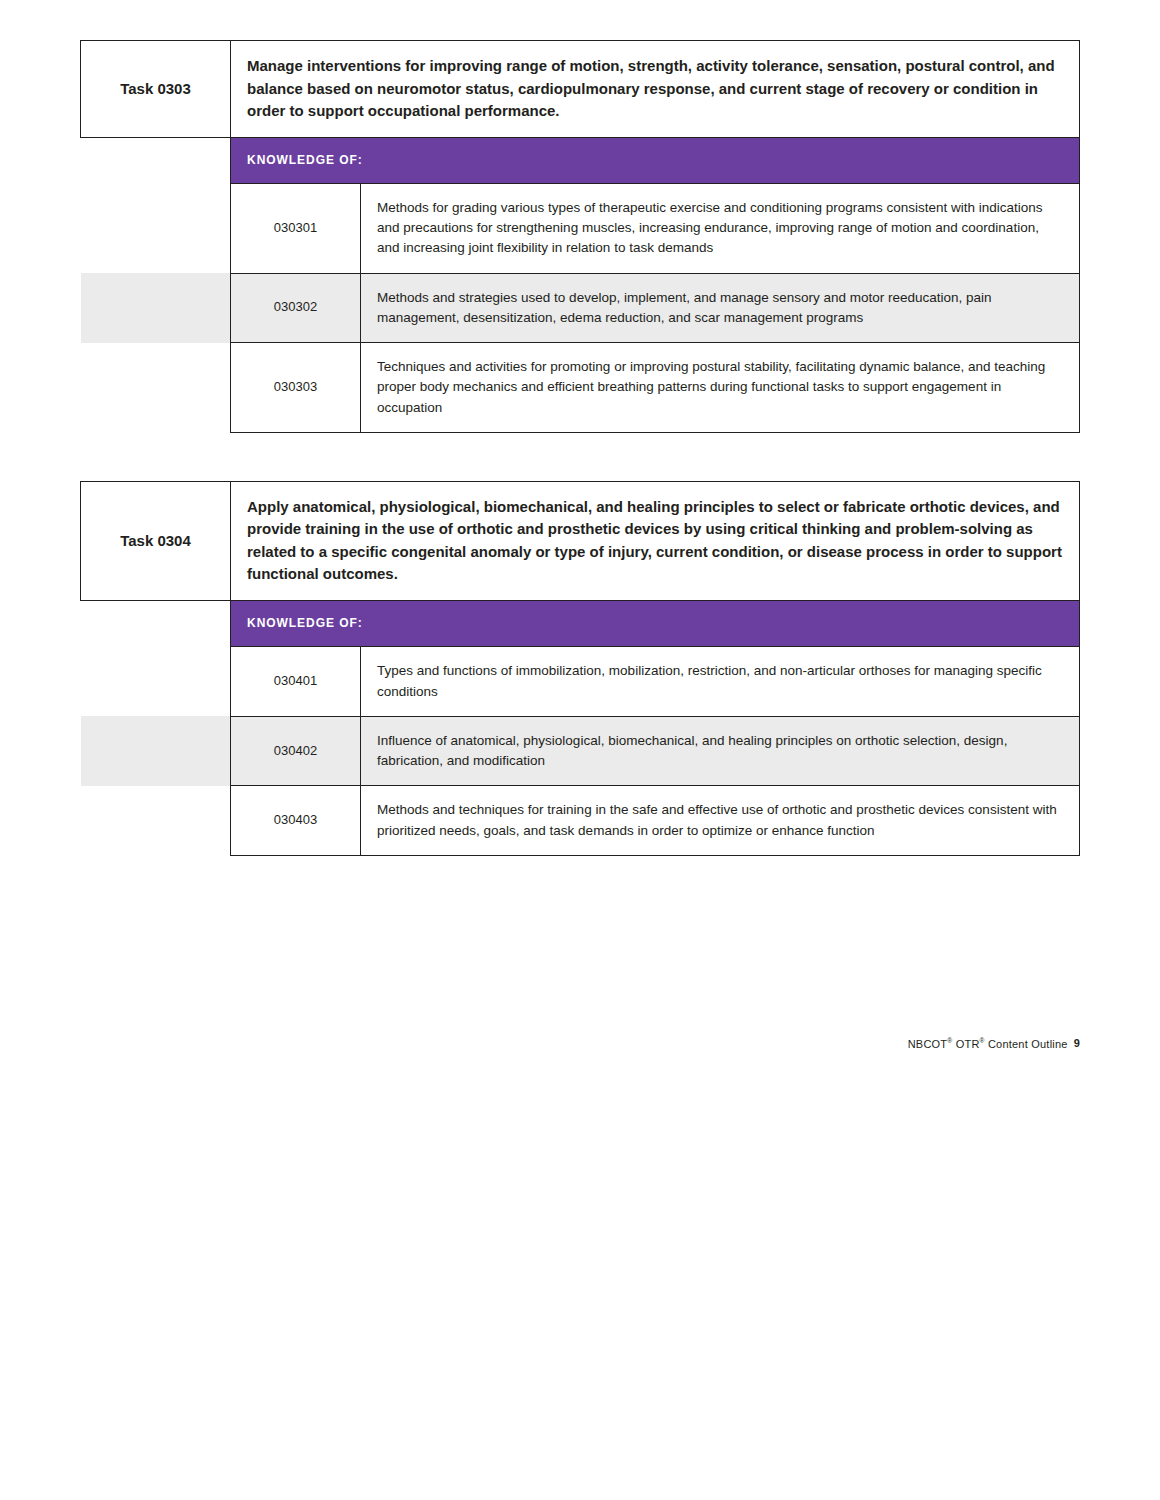| Task 0303 | Manage interventions for improving range of motion, strength, activity tolerance, sensation, postural control, and balance based on neuromotor status, cardiopulmonary response, and current stage of recovery or condition in order to support occupational performance. |
| | KNOWLEDGE OF: |
| | 030301 | Methods for grading various types of therapeutic exercise and conditioning programs consistent with indications and precautions for strengthening muscles, increasing endurance, improving range of motion and coordination, and increasing joint flexibility in relation to task demands |
| | 030302 | Methods and strategies used to develop, implement, and manage sensory and motor reeducation, pain management, desensitization, edema reduction, and scar management programs |
| | 030303 | Techniques and activities for promoting or improving postural stability, facilitating dynamic balance, and teaching proper body mechanics and efficient breathing patterns during functional tasks to support engagement in occupation |
| Task 0304 | Apply anatomical, physiological, biomechanical, and healing principles to select or fabricate orthotic devices, and provide training in the use of orthotic and prosthetic devices by using critical thinking and problem-solving as related to a specific congenital anomaly or type of injury, current condition, or disease process in order to support functional outcomes. |
| | KNOWLEDGE OF: |
| | 030401 | Types and functions of immobilization, mobilization, restriction, and non-articular orthoses for managing specific conditions |
| | 030402 | Influence of anatomical, physiological, biomechanical, and healing principles on orthotic selection, design, fabrication, and modification |
| | 030403 | Methods and techniques for training in the safe and effective use of orthotic and prosthetic devices consistent with prioritized needs, goals, and task demands in order to optimize or enhance function |
NBCOT® OTR® Content Outline9